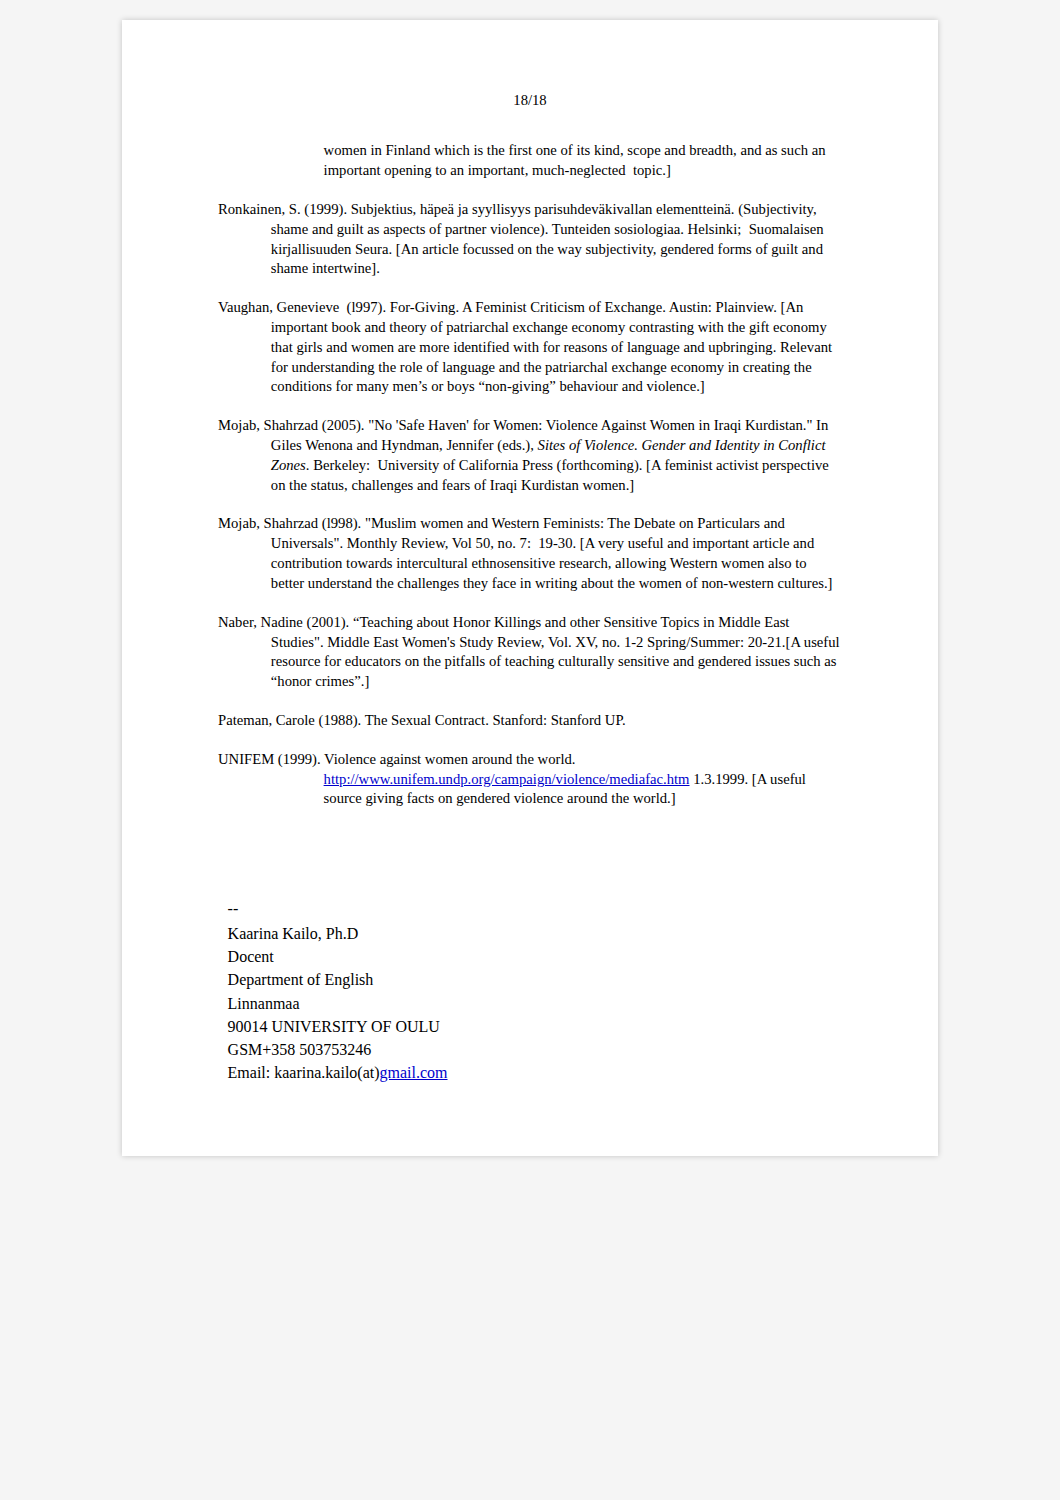18/18
women in Finland which is the first one of its kind, scope and breadth, and as such an important opening to an important, much-neglected topic.]
Ronkainen, S. (1999). Subjektius, häpeä ja syyllisyys parisuhdeväkivallan elementteinä. (Subjectivity, shame and guilt as aspects of partner violence). Tunteiden sosiologiaa. Helsinki; Suomalaisen kirjallisuuden Seura. [An article focussed on the way subjectivity, gendered forms of guilt and shame intertwine].
Vaughan, Genevieve (l997). For-Giving. A Feminist Criticism of Exchange. Austin: Plainview. [An important book and theory of patriarchal exchange economy contrasting with the gift economy that girls and women are more identified with for reasons of language and upbringing. Relevant for understanding the role of language and the patriarchal exchange economy in creating the conditions for many men’s or boys “non-giving” behaviour and violence.]
Mojab, Shahrzad (2005). "No 'Safe Haven' for Women: Violence Against Women in Iraqi Kurdistan." In Giles Wenona and Hyndman, Jennifer (eds.), Sites of Violence. Gender and Identity in Conflict Zones. Berkeley: University of California Press (forthcoming). [A feminist activist perspective on the status, challenges and fears of Iraqi Kurdistan women.]
Mojab, Shahrzad (l998). "Muslim women and Western Feminists: The Debate on Particulars and Universals". Monthly Review, Vol 50, no. 7: 19-30. [A very useful and important article and contribution towards intercultural ethnosensitive research, allowing Western women also to better understand the challenges they face in writing about the women of non-western cultures.]
Naber, Nadine (2001). “Teaching about Honor Killings and other Sensitive Topics in Middle East Studies". Middle East Women's Study Review, Vol. XV, no. 1-2 Spring/Summer: 20-21.[A useful resource for educators on the pitfalls of teaching culturally sensitive and gendered issues such as “honor crimes”.]
Pateman, Carole (1988). The Sexual Contract. Stanford: Stanford UP.
UNIFEM (1999). Violence against women around the world. http://www.unifem.undp.org/campaign/violence/mediafac.htm 1.3.1999. [A useful source giving facts on gendered violence around the world.]
--
Kaarina Kailo, Ph.D
Docent
Department of English
Linnanmaa
90014 UNIVERSITY OF OULU
GSM+358 503753246
Email: kaarina.kailo(at)gmail.com